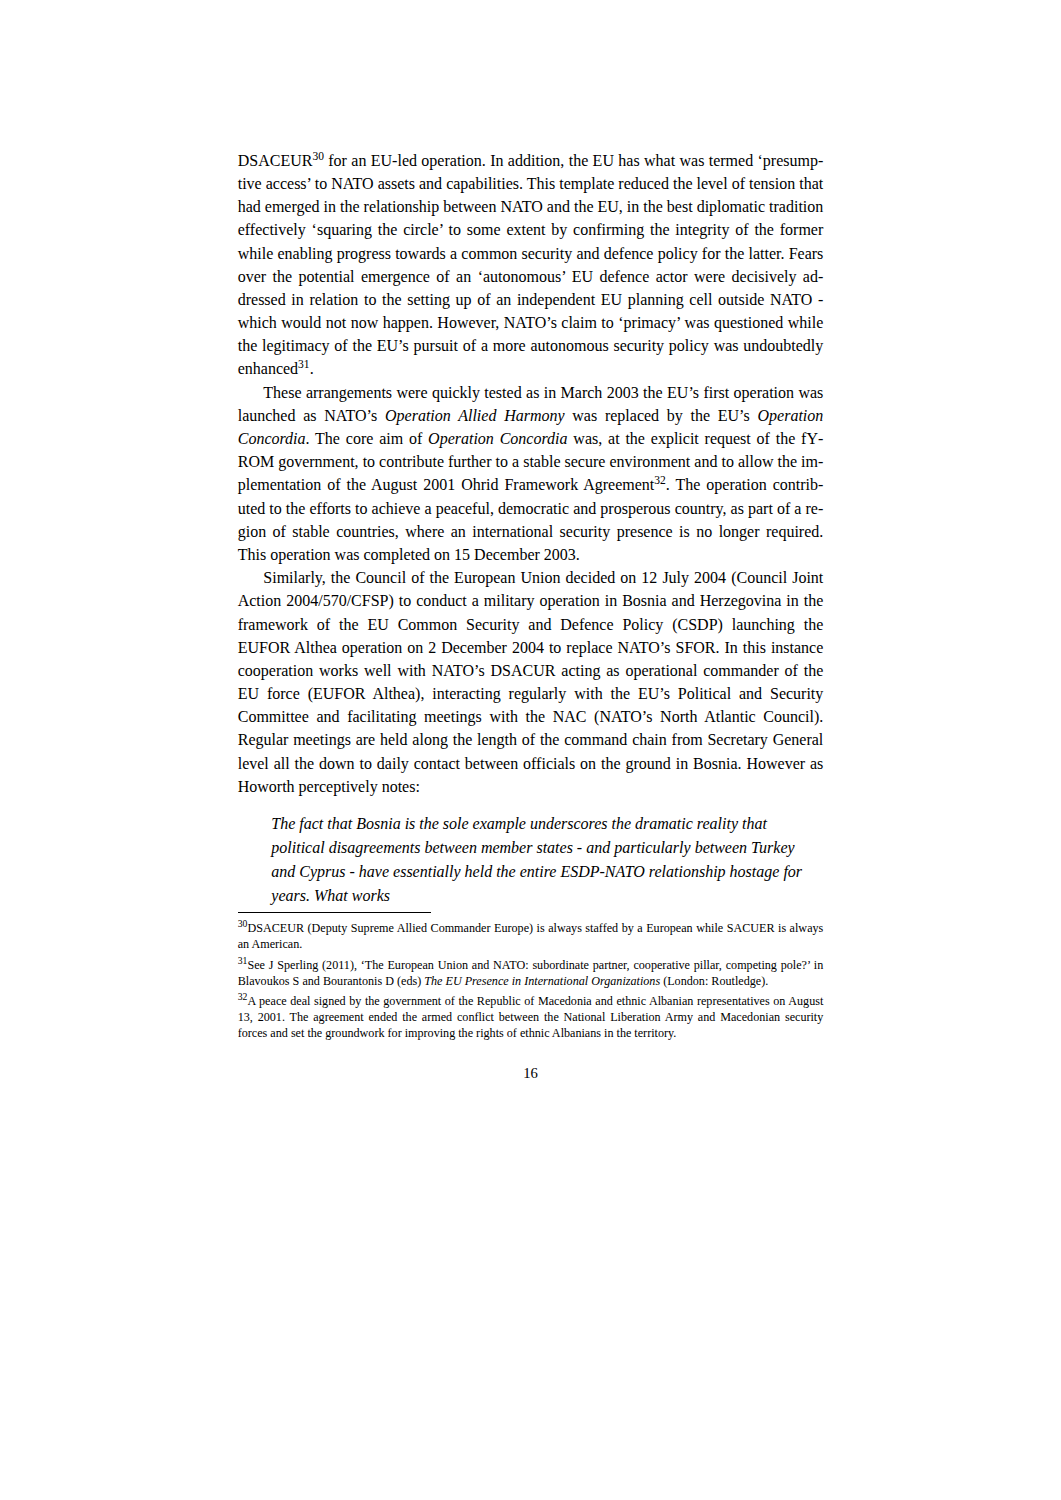DSACEUR30 for an EU-led operation. In addition, the EU has what was termed ‘presumptive access’ to NATO assets and capabilities. This template reduced the level of tension that had emerged in the relationship between NATO and the EU, in the best diplomatic tradition effectively ‘squaring the circle’ to some extent by confirming the integrity of the former while enabling progress towards a common security and defence policy for the latter. Fears over the potential emergence of an ‘autonomous’ EU defence actor were decisively addressed in relation to the setting up of an independent EU planning cell outside NATO - which would not now happen. However, NATO’s claim to ‘primacy’ was questioned while the legitimacy of the EU’s pursuit of a more autonomous security policy was undoubtedly enhanced31.
These arrangements were quickly tested as in March 2003 the EU’s first operation was launched as NATO’s Operation Allied Harmony was replaced by the EU’s Operation Concordia. The core aim of Operation Concordia was, at the explicit request of the fYROM government, to contribute further to a stable secure environment and to allow the implementation of the August 2001 Ohrid Framework Agreement32. The operation contributed to the efforts to achieve a peaceful, democratic and prosperous country, as part of a region of stable countries, where an international security presence is no longer required. This operation was completed on 15 December 2003.
Similarly, the Council of the European Union decided on 12 July 2004 (Council Joint Action 2004/570/CFSP) to conduct a military operation in Bosnia and Herzegovina in the framework of the EU Common Security and Defence Policy (CSDP) launching the EUFOR Althea operation on 2 December 2004 to replace NATO’s SFOR. In this instance cooperation works well with NATO’s DSACUR acting as operational commander of the EU force (EUFOR Althea), interacting regularly with the EU’s Political and Security Committee and facilitating meetings with the NAC (NATO’s North Atlantic Council). Regular meetings are held along the length of the command chain from Secretary General level all the down to daily contact between officials on the ground in Bosnia. However as Howorth perceptively notes:
The fact that Bosnia is the sole example underscores the dramatic reality that political disagreements between member states - and particularly between Turkey and Cyprus - have essentially held the entire ESDP-NATO relationship hostage for years. What works
30 DSACEUR (Deputy Supreme Allied Commander Europe) is always staffed by a European while SACUER is always an American.
31 See J Sperling (2011), ‘The European Union and NATO: subordinate partner, cooperative pillar, competing pole?’ in Blavoukos S and Bourantonis D (eds) The EU Presence in International Organizations (London: Routledge).
32 A peace deal signed by the government of the Republic of Macedonia and ethnic Albanian representatives on August 13, 2001. The agreement ended the armed conflict between the National Liberation Army and Macedonian security forces and set the groundwork for improving the rights of ethnic Albanians in the territory.
16